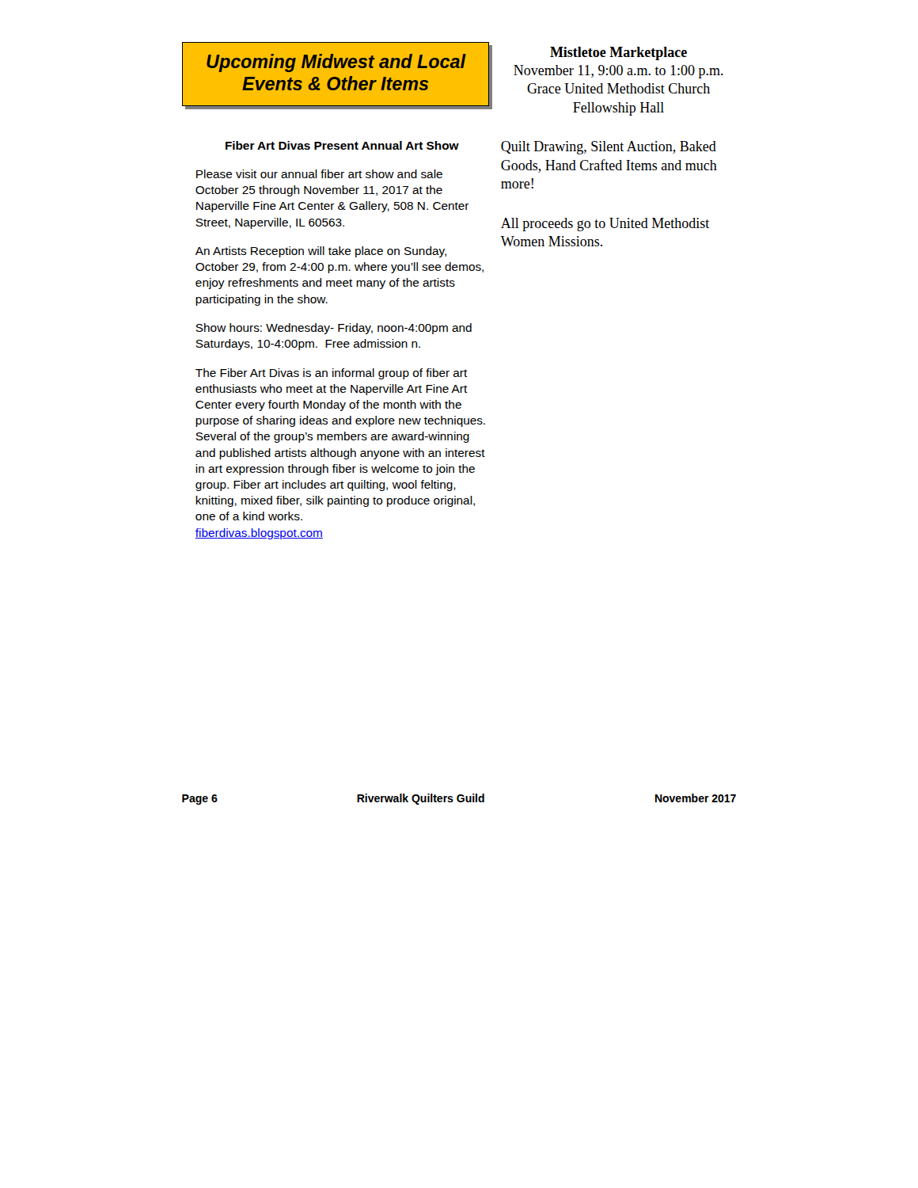Upcoming Midwest and Local
Events & Other Items
Fiber Art Divas Present Annual Art Show
Please visit our annual fiber art show and sale October 25 through November 11, 2017 at the Naperville Fine Art Center & Gallery, 508 N. Center Street, Naperville, IL 60563.
An Artists Reception will take place on Sunday, October 29, from 2-4:00 p.m. where you’ll see demos, enjoy refreshments and meet many of the artists participating in the show.
Show hours: Wednesday- Friday, noon-4:00pm and Saturdays, 10-4:00pm. Free admission n.
The Fiber Art Divas is an informal group of fiber art enthusiasts who meet at the Naperville Art Fine Art Center every fourth Monday of the month with the purpose of sharing ideas and explore new techniques. Several of the group’s members are award-winning and published artists although anyone with an interest in art expression through fiber is welcome to join the group. Fiber art includes art quilting, wool felting, knitting, mixed fiber, silk painting to produce original, one of a kind works.
fiberdivas.blogspot.com
Mistletoe Marketplace
November 11, 9:00 a.m. to 1:00 p.m.
Grace United Methodist Church
Fellowship Hall
Quilt Drawing, Silent Auction, Baked Goods, Hand Crafted Items and much more!
All proceeds go to United Methodist Women Missions.
Page 6
Riverwalk Quilters Guild
November 2017